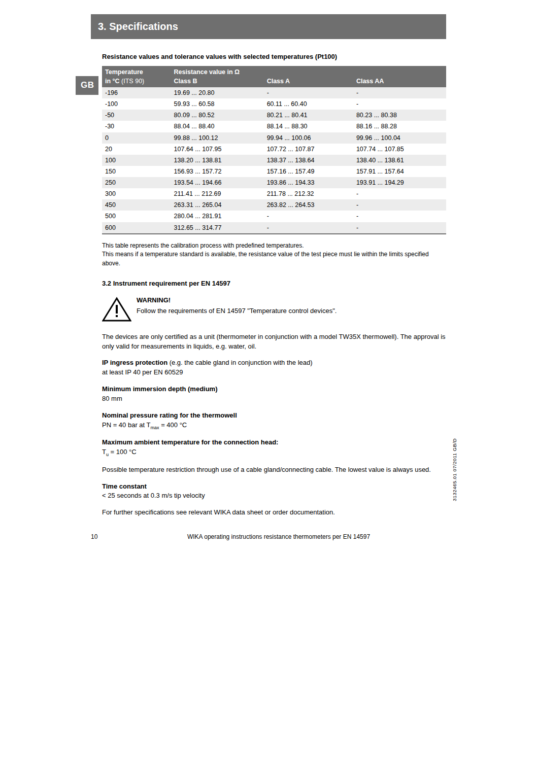3. Specifications
GB
Resistance values and tolerance values with selected temperatures (Pt100)
| Temperature | Resistance value in Ω |
| --- | --- |
| in °C (ITS 90) | Class B | Class A | Class AA |
| -196 | 19.69 ... 20.80 | - | - |
| -100 | 59.93 ... 60.58 | 60.11 ... 60.40 | - |
| -50 | 80.09 ... 80.52 | 80.21 ... 80.41 | 80.23 ... 80.38 |
| -30 | 88.04 ... 88.40 | 88.14 ... 88.30 | 88.16 ... 88.28 |
| 0 | 99.88 ... 100.12 | 99.94 ... 100.06 | 99.96 ... 100.04 |
| 20 | 107.64 ... 107.95 | 107.72 ... 107.87 | 107.74 ... 107.85 |
| 100 | 138.20 ... 138.81 | 138.37 ... 138.64 | 138.40 ... 138.61 |
| 150 | 156.93 ... 157.72 | 157.16 ... 157.49 | 157.91 ... 157.64 |
| 250 | 193.54 ... 194.66 | 193.86 ... 194.33 | 193.91 ... 194.29 |
| 300 | 211.41 ... 212.69 | 211.78 ... 212.32 | - |
| 450 | 263.31 ... 265.04 | 263.82 ... 264.53 | - |
| 500 | 280.04 ... 281.91 | - | - |
| 600 | 312.65 ... 314.77 | - | - |
This table represents the calibration process with predefined temperatures.
This means if a temperature standard is available, the resistance value of the test piece must lie within the limits specified above.
3.2 Instrument requirement per EN 14597
WARNING!
Follow the requirements of EN 14597 "Temperature control devices".
The devices are only certified as a unit (thermometer in conjunction with a model TW35X thermowell). The approval is only valid for measurements in liquids, e.g. water, oil.
IP ingress protection (e.g. the cable gland in conjunction with the lead)
at least IP 40 per EN 60529
Minimum immersion depth (medium)
80 mm
Nominal pressure rating for the thermowell
PN = 40 bar at Tmax = 400 °C
Maximum ambient temperature for the connection head:
Tu = 100 °C
Possible temperature restriction through use of a cable gland/connecting cable. The lowest value is always used.
Time constant
< 25 seconds at 0.3 m/s tip velocity
For further specifications see relevant WIKA data sheet or order documentation.
3132465.01 07/2011 GB/D
10
WIKA operating instructions resistance thermometers per EN 14597